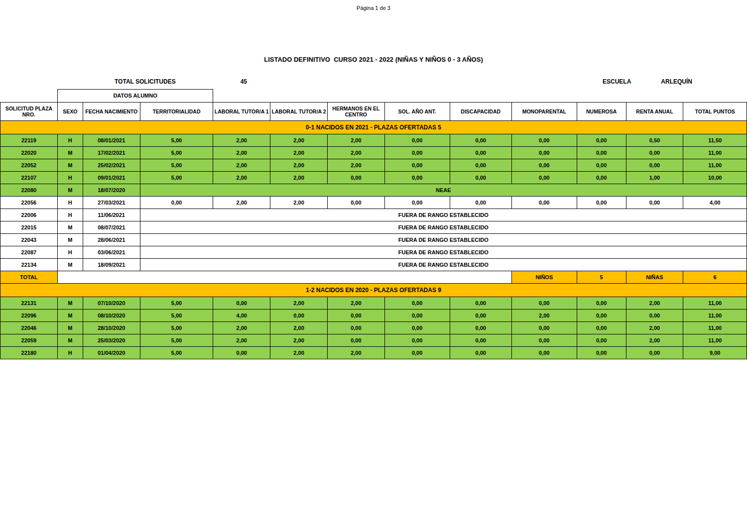Página 1 de 3
LISTADO DEFINITIVO CURSO 2021 - 2022 (NIÑAS Y NIÑOS 0 - 3 AÑOS)
TOTAL SOLICITUDES 45 ESCUELA ARLEQUÍN
| | DATOS ALUMNO | | | | | |
| --- | --- | --- | --- | --- | --- | --- |
| SOLICITUD PLAZA NRO. | SEXO | FECHA NACIMIENTO | TERRITORIALIDAD | LABORAL TUTOR/A 1 | LABORAL TUTOR/A 2 | HERMANOS EN EL CENTRO | SOL. AÑO ANT. | DISCAPACIDAD | MONOPARENTAL | NUMEROSA | RENTA ANUAL | TOTAL PUNTOS |
| 0-1 NACIDOS EN 2021 - PLAZAS OFERTADAS 5 |
| 22119 | H | 08/01/2021 | 5,00 | 2,00 | 2,00 | 2,00 | 0,00 | 0,00 | 0,00 | 0,00 | 0,50 | 11,50 |
| 22020 | M | 17/02/2021 | 5,00 | 2,00 | 2,00 | 2,00 | 0,00 | 0,00 | 0,00 | 0,00 | 0,00 | 11,00 |
| 22052 | M | 25/02/2021 | 5,00 | 2,00 | 2,00 | 2,00 | 0,00 | 0,00 | 0,00 | 0,00 | 0,00 | 11,00 |
| 22107 | H | 09/01/2021 | 5,00 | 2,00 | 2,00 | 0,00 | 0,00 | 0,00 | 0,00 | 0,00 | 1,00 | 10,00 |
| 22080 | M | 18/07/2020 | NEAE |
| 22056 | H | 27/03/2021 | 0,00 | 2,00 | 2,00 | 0,00 | 0,00 | 0,00 | 0,00 | 0,00 | 0,00 | 4,00 |
| 22006 | H | 11/06/2021 | FUERA DE RANGO ESTABLECIDO |
| 22015 | M | 08/07/2021 | FUERA DE RANGO ESTABLECIDO |
| 22043 | M | 28/06/2021 | FUERA DE RANGO ESTABLECIDO |
| 22087 | H | 03/06/2021 | FUERA DE RANGO ESTABLECIDO |
| 22134 | M | 18/09/2021 | FUERA DE RANGO ESTABLECIDO |
| TOTAL | | NIÑOS | 5 | NIÑAS | 6 |
| 1-2 NACIDOS EN 2020 - PLAZAS OFERTADAS 9 |
| 22131 | M | 07/10/2020 | 5,00 | 0,00 | 2,00 | 2,00 | 0,00 | 0,00 | 0,00 | 0,00 | 2,00 | 11,00 |
| 22096 | M | 08/10/2020 | 5,00 | 4,00 | 0,00 | 0,00 | 0,00 | 0,00 | 2,00 | 0,00 | 0,00 | 11,00 |
| 22046 | M | 28/10/2020 | 5,00 | 2,00 | 2,00 | 0,00 | 0,00 | 0,00 | 0,00 | 0,00 | 2,00 | 11,00 |
| 22059 | M | 25/03/2020 | 5,00 | 2,00 | 2,00 | 0,00 | 0,00 | 0,00 | 0,00 | 0,00 | 2,00 | 11,00 |
| 22180 | H | 01/04/2020 | 5,00 | 0,00 | 2,00 | 2,00 | 0,00 | 0,00 | 0,00 | 0,00 | 0,00 | 9,00 |